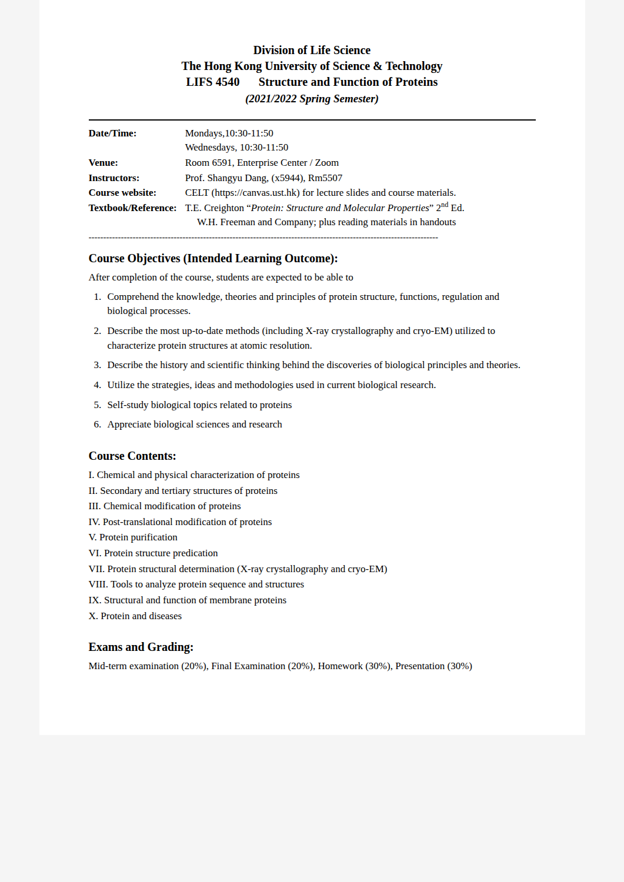Division of Life Science
The Hong Kong University of Science & Technology
LIFS 4540 Structure and Function of Proteins
(2021/2022 Spring Semester)
| Date/Time: | Mondays,10:30-11:50 Wednesdays, 10:30-11:50 |
| Venue: | Room 6591, Enterprise Center / Zoom |
| Instructors: | Prof. Shangyu Dang, (x5944), Rm5507 |
| Course website: | CELT (https://canvas.ust.hk) for lecture slides and course materials. |
| Textbook/Reference: | T.E. Creighton “ Protein: Structure and Molecular Properties ” 2 nd Ed. W.H. Freeman and Company; plus reading materials in handouts |
-----------------------------------------------------------------------------------------------------------------------
Course Objectives (Intended Learning Outcome):
After completion of the course, students are expected to be able to
Comprehend the knowledge, theories and principles of protein structure, functions, regulation and biological processes.
Describe the most up-to-date methods (including X-ray crystallography and cryo-EM) utilized to characterize protein structures at atomic resolution.
Describe the history and scientific thinking behind the discoveries of biological principles and theories.
Utilize the strategies, ideas and methodologies used in current biological research.
Self-study biological topics related to proteins
Appreciate biological sciences and research
Course Contents:
I. Chemical and physical characterization of proteins
II. Secondary and tertiary structures of proteins
III. Chemical modification of proteins
IV. Post-translational modification of proteins
V. Protein purification
VI. Protein structure predication
VII. Protein structural determination (X-ray crystallography and cryo-EM)
VIII. Tools to analyze protein sequence and structures
IX. Structural and function of membrane proteins
X. Protein and diseases
Exams and Grading:
Mid-term examination (20%), Final Examination (20%), Homework (30%), Presentation (30%)